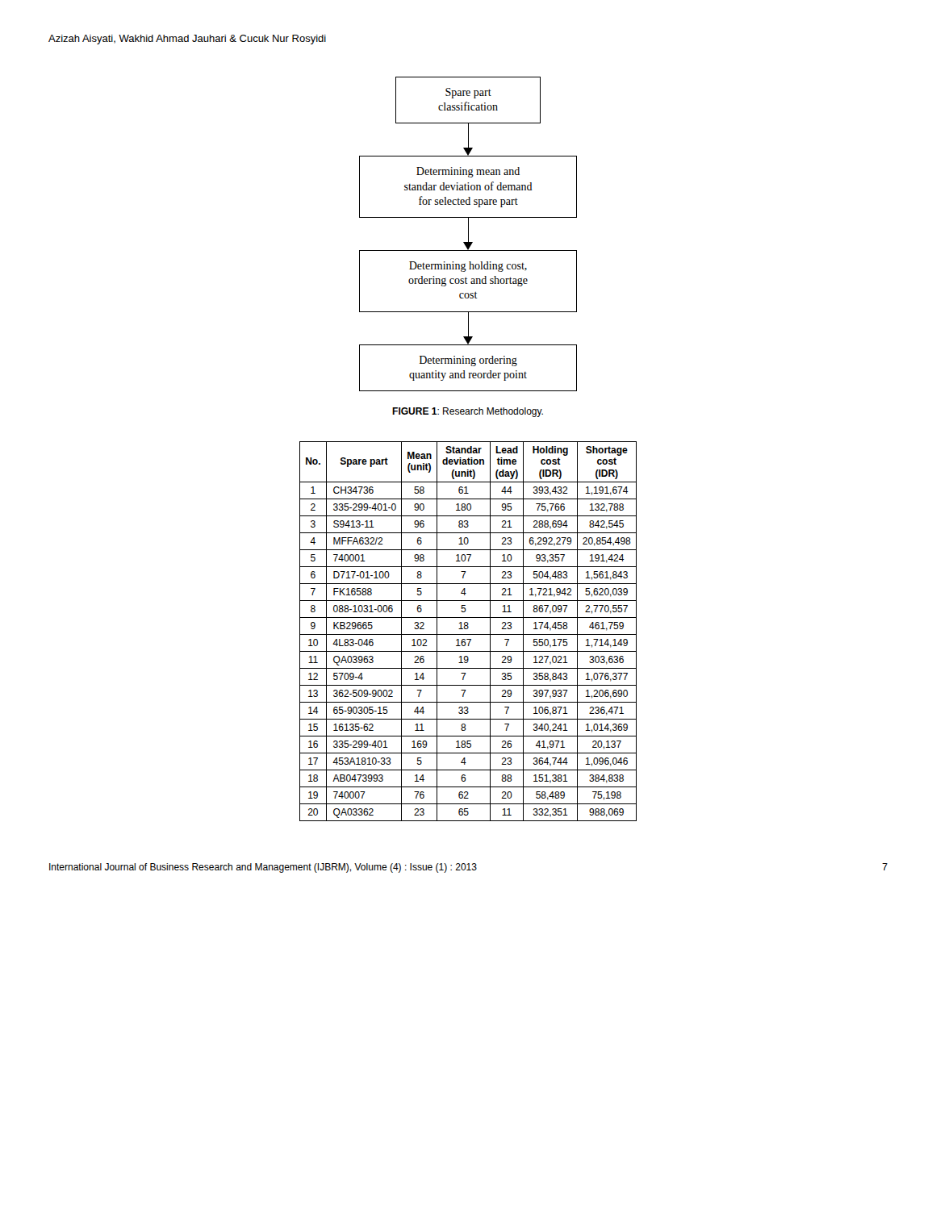Azizah Aisyati, Wakhid Ahmad Jauhari & Cucuk Nur Rosyidi
Spare part
classification
Determining mean and
standar deviation of demand
for selected spare part
Determining holding cost,
ordering cost and shortage
cost
Determining ordering
quantity and reorder point
FIGURE 1: Research Methodology.
| No. | Spare part | Mean (unit) | Standar deviation (unit) | Lead time (day) | Holding cost (IDR) | Shortage cost (IDR) |
| --- | --- | --- | --- | --- | --- | --- |
| 1 | CH34736 | 58 | 61 | 44 | 393,432 | 1,191,674 |
| 2 | 335-299-401-0 | 90 | 180 | 95 | 75,766 | 132,788 |
| 3 | S9413-11 | 96 | 83 | 21 | 288,694 | 842,545 |
| 4 | MFFA632/2 | 6 | 10 | 23 | 6,292,279 | 20,854,498 |
| 5 | 740001 | 98 | 107 | 10 | 93,357 | 191,424 |
| 6 | D717-01-100 | 8 | 7 | 23 | 504,483 | 1,561,843 |
| 7 | FK16588 | 5 | 4 | 21 | 1,721,942 | 5,620,039 |
| 8 | 088-1031-006 | 6 | 5 | 11 | 867,097 | 2,770,557 |
| 9 | KB29665 | 32 | 18 | 23 | 174,458 | 461,759 |
| 10 | 4L83-046 | 102 | 167 | 7 | 550,175 | 1,714,149 |
| 11 | QA03963 | 26 | 19 | 29 | 127,021 | 303,636 |
| 12 | 5709-4 | 14 | 7 | 35 | 358,843 | 1,076,377 |
| 13 | 362-509-9002 | 7 | 7 | 29 | 397,937 | 1,206,690 |
| 14 | 65-90305-15 | 44 | 33 | 7 | 106,871 | 236,471 |
| 15 | 16135-62 | 11 | 8 | 7 | 340,241 | 1,014,369 |
| 16 | 335-299-401 | 169 | 185 | 26 | 41,971 | 20,137 |
| 17 | 453A1810-33 | 5 | 4 | 23 | 364,744 | 1,096,046 |
| 18 | AB0473993 | 14 | 6 | 88 | 151,381 | 384,838 |
| 19 | 740007 | 76 | 62 | 20 | 58,489 | 75,198 |
| 20 | QA03362 | 23 | 65 | 11 | 332,351 | 988,069 |
International Journal of Business Research and Management (IJBRM), Volume (4) : Issue (1) : 2013 7